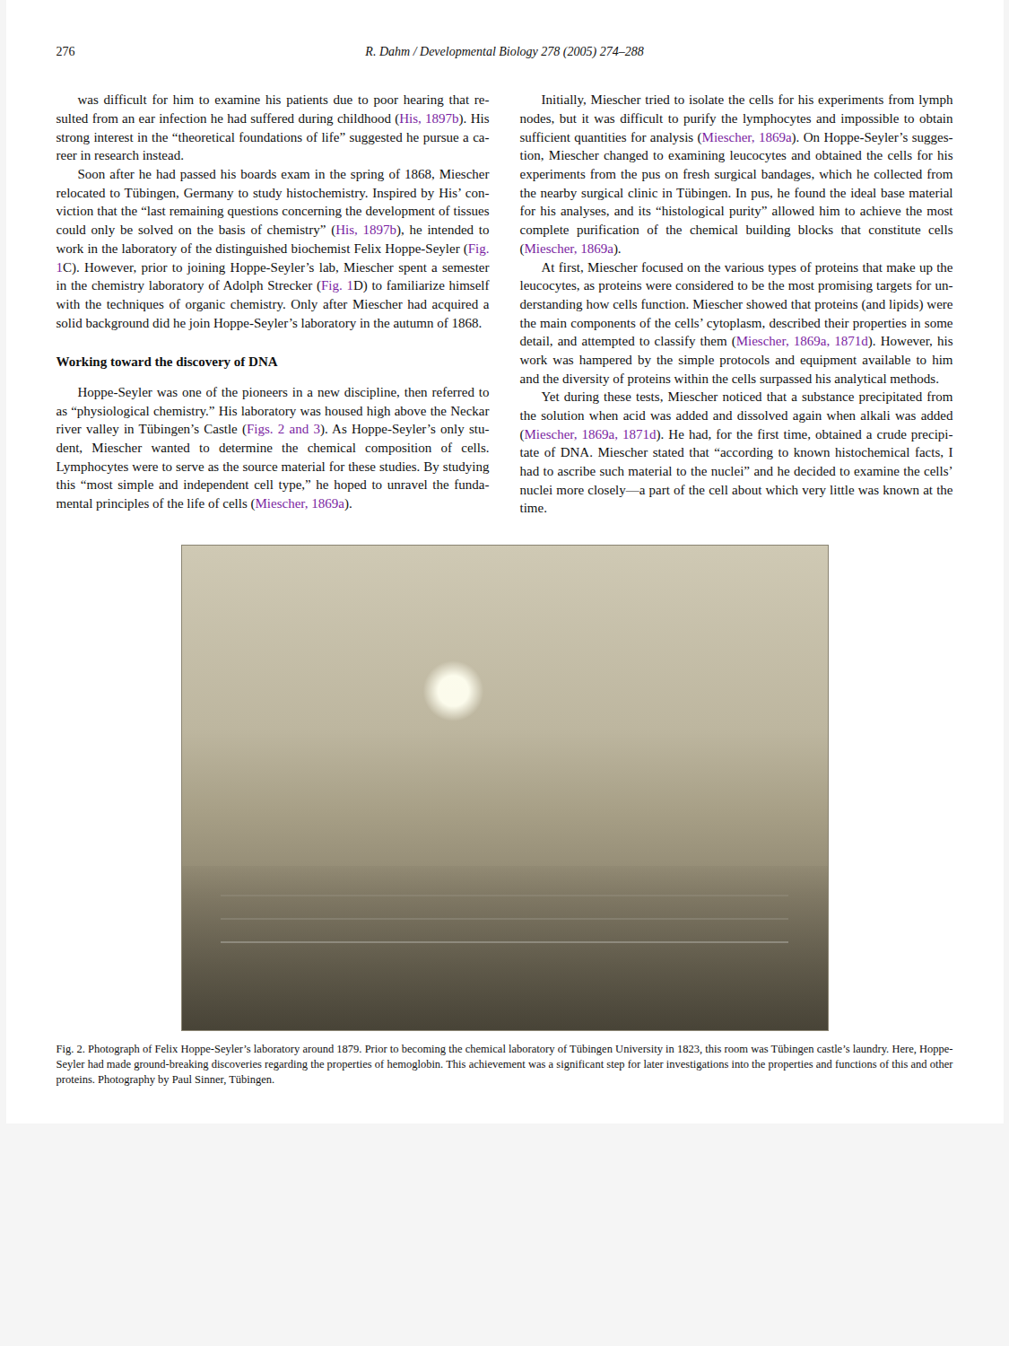276
R. Dahm / Developmental Biology 278 (2005) 274–288
was difficult for him to examine his patients due to poor hearing that resulted from an ear infection he had suffered during childhood (His, 1897b). His strong interest in the “theoretical foundations of life” suggested he pursue a career in research instead.
Soon after he had passed his boards exam in the spring of 1868, Miescher relocated to Tübingen, Germany to study histochemistry. Inspired by His’ conviction that the “last remaining questions concerning the development of tissues could only be solved on the basis of chemistry” (His, 1897b), he intended to work in the laboratory of the distinguished biochemist Felix Hoppe-Seyler (Fig. 1 C). However, prior to joining Hoppe-Seyler’s lab, Miescher spent a semester in the chemistry laboratory of Adolph Strecker (Fig. 1 D) to familiarize himself with the techniques of organic chemistry. Only after Miescher had acquired a solid background did he join Hoppe-Seyler’s laboratory in the autumn of 1868.
Working toward the discovery of DNA
Hoppe-Seyler was one of the pioneers in a new discipline, then referred to as “physiological chemistry.” His laboratory was housed high above the Neckar river valley in Tübingen’s Castle (Figs. 2 and 3). As Hoppe-Seyler’s only student, Miescher wanted to determine the chemical composition of cells. Lymphocytes were to serve as the source material for these studies. By studying this “most simple and independent cell type,” he hoped to unravel the fundamental principles of the life of cells (Miescher, 1869a).
Initially, Miescher tried to isolate the cells for his experiments from lymph nodes, but it was difficult to purify the lymphocytes and impossible to obtain sufficient quantities for analysis (Miescher, 1869a). On Hoppe-Seyler’s suggestion, Miescher changed to examining leucocytes and obtained the cells for his experiments from the pus on fresh surgical bandages, which he collected from the nearby surgical clinic in Tübingen. In pus, he found the ideal base material for his analyses, and its “histological purity” allowed him to achieve the most complete purification of the chemical building blocks that constitute cells (Miescher, 1869a).
At first, Miescher focused on the various types of proteins that make up the leucocytes, as proteins were considered to be the most promising targets for understanding how cells function. Miescher showed that proteins (and lipids) were the main components of the cells’ cytoplasm, described their properties in some detail, and attempted to classify them (Miescher, 1869a, 1871d). However, his work was hampered by the simple protocols and equipment available to him and the diversity of proteins within the cells surpassed his analytical methods.
Yet during these tests, Miescher noticed that a substance precipitated from the solution when acid was added and dissolved again when alkali was added (Miescher, 1869a, 1871d). He had, for the first time, obtained a crude precipitate of DNA. Miescher stated that “according to known histochemical facts, I had to ascribe such material to the nuclei” and he decided to examine the cells’ nuclei more closely—a part of the cell about which very little was known at the time.
Fig. 2. Photograph of Felix Hoppe-Seyler’s laboratory around 1879. Prior to becoming the chemical laboratory of Tübingen University in 1823, this room was Tübingen castle’s laundry. Here, Hoppe-Seyler had made ground-breaking discoveries regarding the properties of hemoglobin. This achievement was a significant step for later investigations into the properties and functions of this and other proteins. Photography by Paul Sinner, Tübingen.